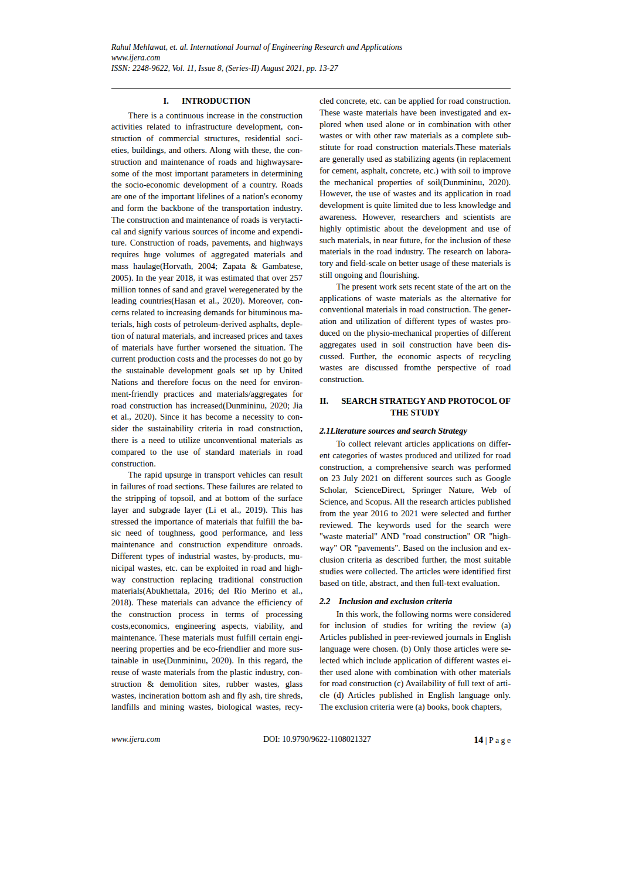Rahul Mehlawat, et. al. International Journal of Engineering Research and Applications
www.ijera.com
ISSN: 2248-9622, Vol. 11, Issue 8, (Series-II) August 2021, pp. 13-27
I. INTRODUCTION
There is a continuous increase in the construction activities related to infrastructure development, construction of commercial structures, residential societies, buildings, and others. Along with these, the construction and maintenance of roads and highwaysaresome of the most important parameters in determining the socio-economic development of a country. Roads are one of the important lifelines of a nation's economy and form the backbone of the transportation industry. The construction and maintenance of roads is verytactical and signify various sources of income and expenditure. Construction of roads, pavements, and highways requires huge volumes of aggregated materials and mass haulage(Horvath, 2004; Zapata & Gambatese, 2005). In the year 2018, it was estimated that over 257 million tonnes of sand and gravel weregenerated by the leading countries(Hasan et al., 2020). Moreover, concerns related to increasing demands for bituminous materials, high costs of petroleum-derived asphalts, depletion of natural materials, and increased prices and taxes of materials have further worsened the situation. The current production costs and the processes do not go by the sustainable development goals set up by United Nations and therefore focus on the need for environment-friendly practices and materials/aggregates for road construction has increased(Dunmininu, 2020; Jia et al., 2020). Since it has become a necessity to consider the sustainability criteria in road construction, there is a need to utilize unconventional materials as compared to the use of standard materials in road construction.
The rapid upsurge in transport vehicles can result in failures of road sections. These failures are related to the stripping of topsoil, and at bottom of the surface layer and subgrade layer (Li et al., 2019). This has stressed the importance of materials that fulfill the basic need of toughness, good performance, and less maintenance and construction expenditure onroads. Different types of industrial wastes, by-products, municipal wastes, etc. can be exploited in road and highway construction replacing traditional construction materials(Abukhettala, 2016; del Río Merino et al., 2018). These materials can advance the efficiency of the construction process in terms of processing costs,economics, engineering aspects, viability, and maintenance. These materials must fulfill certain engineering properties and be eco-friendlier and more sustainable in use(Dunmininu, 2020). In this regard, the reuse of waste materials from the plastic industry, construction & demolition sites, rubber wastes, glass wastes, incineration bottom ash and fly ash, tire shreds, landfills and mining wastes, biological wastes, recycled concrete, etc. can be applied for road construction. These waste materials have been investigated and explored when used alone or in combination with other wastes or with other raw materials as a complete substitute for road construction materials.These materials are generally used as stabilizing agents (in replacement for cement, asphalt, concrete, etc.) with soil to improve the mechanical properties of soil(Dunmininu, 2020). However, the use of wastes and its application in road development is quite limited due to less knowledge and awareness. However, researchers and scientists are highly optimistic about the development and use of such materials, in near future, for the inclusion of these materials in the road industry. The research on laboratory and field-scale on better usage of these materials is still ongoing and flourishing.
The present work sets recent state of the art on the applications of waste materials as the alternative for conventional materials in road construction. The generation and utilization of different types of wastes produced on the physio-mechanical properties of different aggregates used in soil construction have been discussed. Further, the economic aspects of recycling wastes are discussed fromthe perspective of road construction.
II. SEARCH STRATEGY AND PROTOCOL OF THE STUDY
2.1Literature sources and search Strategy
To collect relevant articles applications on different categories of wastes produced and utilized for road construction, a comprehensive search was performed on 23 July 2021 on different sources such as Google Scholar, ScienceDirect, Springer Nature, Web of Science, and Scopus. All the research articles published from the year 2016 to 2021 were selected and further reviewed. The keywords used for the search were "waste material" AND "road construction" OR "highway" OR "pavements". Based on the inclusion and exclusion criteria as described further, the most suitable studies were collected. The articles were identified first based on title, abstract, and then full-text evaluation.
2.2 Inclusion and exclusion criteria
In this work, the following norms were considered for inclusion of studies for writing the review (a) Articles published in peer-reviewed journals in English language were chosen. (b) Only those articles were selected which include application of different wastes either used alone with combination with other materials for road construction (c) Availability of full text of article (d) Articles published in English language only. The exclusion criteria were (a) books, book chapters,
www.ijera.com
DOI: 10.9790/9622-1108021327
14 | P a g e